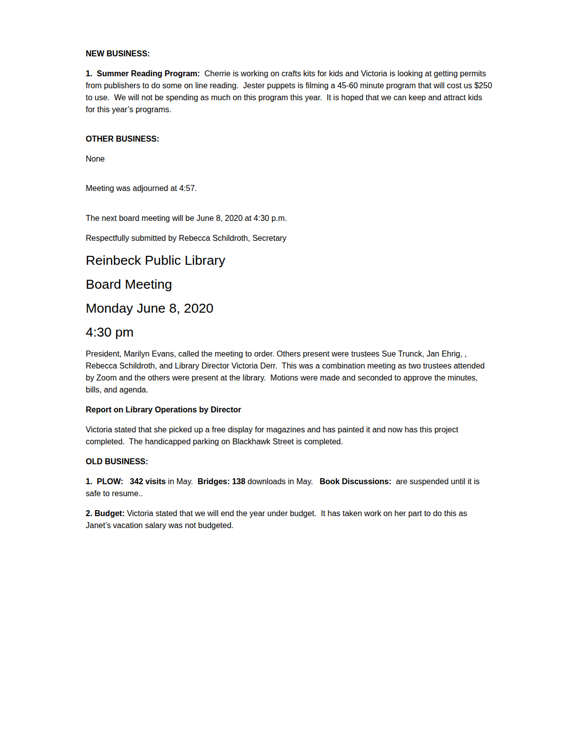NEW BUSINESS:
1. Summer Reading Program: Cherrie is working on crafts kits for kids and Victoria is looking at getting permits from publishers to do some on line reading. Jester puppets is filming a 45-60 minute program that will cost us $250 to use. We will not be spending as much on this program this year. It is hoped that we can keep and attract kids for this year’s programs.
OTHER BUSINESS:
None
Meeting was adjourned at 4:57.
The next board meeting will be June 8, 2020 at 4:30 p.m.
Respectfully submitted by Rebecca Schildroth, Secretary
Reinbeck Public Library
Board Meeting
Monday June 8, 2020
4:30 pm
President, Marilyn Evans, called the meeting to order. Others present were trustees Sue Trunck, Jan Ehrig, , Rebecca Schildroth, and Library Director Victoria Derr. This was a combination meeting as two trustees attended by Zoom and the others were present at the library. Motions were made and seconded to approve the minutes, bills, and agenda.
Report on Library Operations by Director
Victoria stated that she picked up a free display for magazines and has painted it and now has this project completed. The handicapped parking on Blackhawk Street is completed.
OLD BUSINESS:
1. PLOW: 342 visits in May. Bridges: 138 downloads in May. Book Discussions: are suspended until it is safe to resume..
2. Budget: Victoria stated that we will end the year under budget. It has taken work on her part to do this as Janet’s vacation salary was not budgeted.